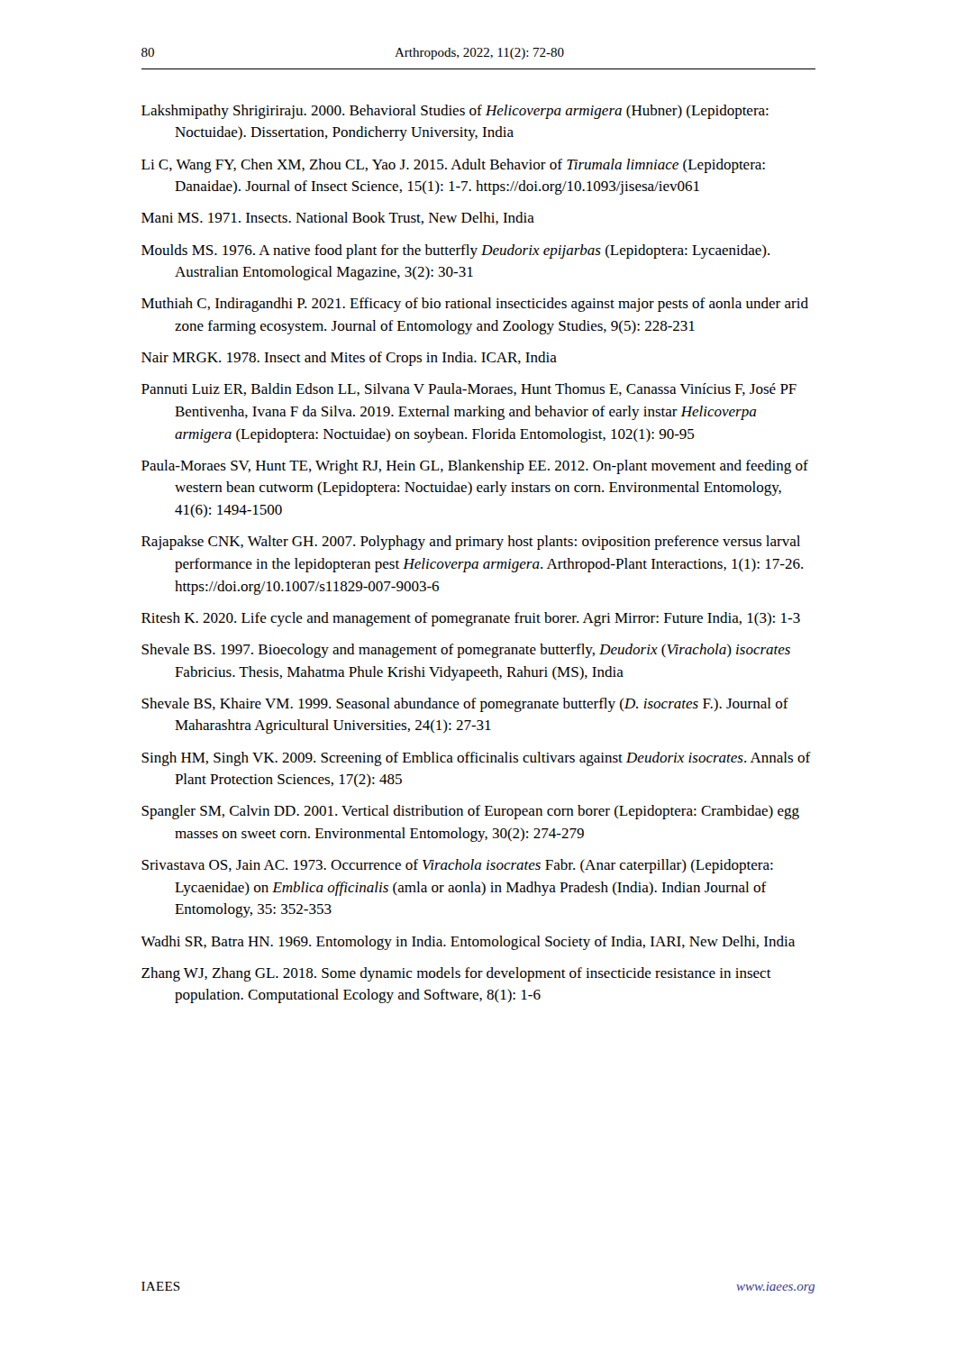80
Arthropods, 2022, 11(2): 72-80
Lakshmipathy Shrigiriraju. 2000. Behavioral Studies of Helicoverpa armigera (Hubner) (Lepidoptera: Noctuidae). Dissertation, Pondicherry University, India
Li C, Wang FY, Chen XM, Zhou CL, Yao J. 2015. Adult Behavior of Tirumala limniace (Lepidoptera: Danaidae). Journal of Insect Science, 15(1): 1-7. https://doi.org/10.1093/jisesa/iev061
Mani MS. 1971. Insects. National Book Trust, New Delhi, India
Moulds MS. 1976. A native food plant for the butterfly Deudorix epijarbas (Lepidoptera: Lycaenidae). Australian Entomological Magazine, 3(2): 30-31
Muthiah C, Indiragandhi P. 2021. Efficacy of bio rational insecticides against major pests of aonla under arid zone farming ecosystem. Journal of Entomology and Zoology Studies, 9(5): 228-231
Nair MRGK. 1978. Insect and Mites of Crops in India. ICAR, India
Pannuti Luiz ER, Baldin Edson LL, Silvana V Paula-Moraes, Hunt Thomus E, Canassa Vinícius F, José PF Bentivenha, Ivana F da Silva. 2019. External marking and behavior of early instar Helicoverpa armigera (Lepidoptera: Noctuidae) on soybean. Florida Entomologist, 102(1): 90-95
Paula-Moraes SV, Hunt TE, Wright RJ, Hein GL, Blankenship EE. 2012. On-plant movement and feeding of western bean cutworm (Lepidoptera: Noctuidae) early instars on corn. Environmental Entomology, 41(6): 1494-1500
Rajapakse CNK, Walter GH. 2007. Polyphagy and primary host plants: oviposition preference versus larval performance in the lepidopteran pest Helicoverpa armigera. Arthropod-Plant Interactions, 1(1): 17-26. https://doi.org/10.1007/s11829-007-9003-6
Ritesh K. 2020. Life cycle and management of pomegranate fruit borer. Agri Mirror: Future India, 1(3): 1-3
Shevale BS. 1997. Bioecology and management of pomegranate butterfly, Deudorix (Virachola) isocrates Fabricius. Thesis, Mahatma Phule Krishi Vidyapeeth, Rahuri (MS), India
Shevale BS, Khaire VM. 1999. Seasonal abundance of pomegranate butterfly (D. isocrates F.). Journal of Maharashtra Agricultural Universities, 24(1): 27-31
Singh HM, Singh VK. 2009. Screening of Emblica officinalis cultivars against Deudorix isocrates. Annals of Plant Protection Sciences, 17(2): 485
Spangler SM, Calvin DD. 2001. Vertical distribution of European corn borer (Lepidoptera: Crambidae) egg masses on sweet corn. Environmental Entomology, 30(2): 274-279
Srivastava OS, Jain AC. 1973. Occurrence of Virachola isocrates Fabr. (Anar caterpillar) (Lepidoptera: Lycaenidae) on Emblica officinalis (amla or aonla) in Madhya Pradesh (India). Indian Journal of Entomology, 35: 352-353
Wadhi SR, Batra HN. 1969. Entomology in India. Entomological Society of India, IARI, New Delhi, India
Zhang WJ, Zhang GL. 2018. Some dynamic models for development of insecticide resistance in insect population. Computational Ecology and Software, 8(1): 1-6
IAEES
www.iaees.org